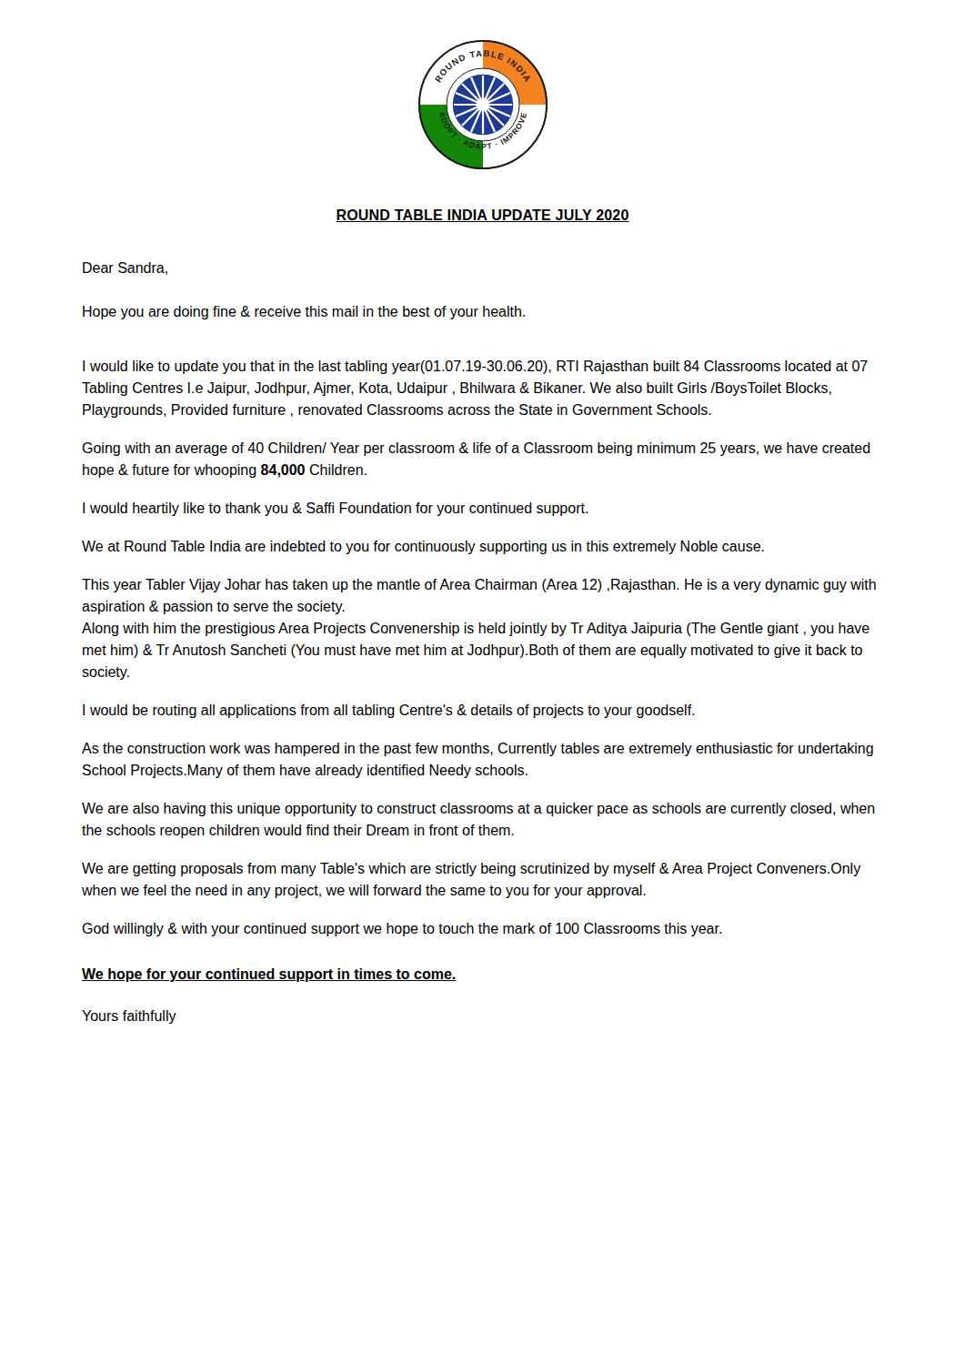ROUND TABLE INDIA ADOPT · ADAPT · IMPROVE
ROUND TABLE INDIA UPDATE JULY 2020
Dear Sandra,
Hope you are doing fine & receive this mail in the best of your health.
I would like to update you that in the last tabling year(01.07.19-30.06.20), RTI Rajasthan built 84 Classrooms located at 07 Tabling Centres I.e Jaipur, Jodhpur, Ajmer, Kota, Udaipur , Bhilwara & Bikaner. We also built Girls /BoysToilet Blocks, Playgrounds, Provided furniture , renovated Classrooms across the State in Government Schools.
Going with an average of 40 Children/ Year per classroom & life of a Classroom being minimum 25 years, we have created hope & future for whooping 84,000 Children.
I would heartily like to thank you & Saffi Foundation for your continued support.
We at Round Table India are indebted to you for continuously supporting us in this extremely Noble cause.
This year Tabler Vijay Johar has taken up the mantle of Area Chairman (Area 12) ,Rajasthan. He is a very dynamic guy with aspiration & passion to serve the society.
Along with him the prestigious Area Projects Convenership is held jointly by Tr Aditya Jaipuria (The Gentle giant , you have met him) & Tr Anutosh Sancheti (You must have met him at Jodhpur).Both of them are equally motivated to give it back to society.
I would be routing all applications from all tabling Centre's & details of projects to your goodself.
As the construction work was hampered in the past few months, Currently tables are extremely enthusiastic for undertaking School Projects.Many of them have already identified Needy schools.
We are also having this unique opportunity to construct classrooms at a quicker pace as schools are currently closed, when the schools reopen children would find their Dream in front of them.
We are getting proposals from many Table's which are strictly being scrutinized by myself & Area Project Conveners.Only when we feel the need in any project, we will forward the same to you for your approval.
God willingly & with your continued support we hope to touch the mark of 100 Classrooms this year.
We hope for your continued support in times to come.
Yours faithfully